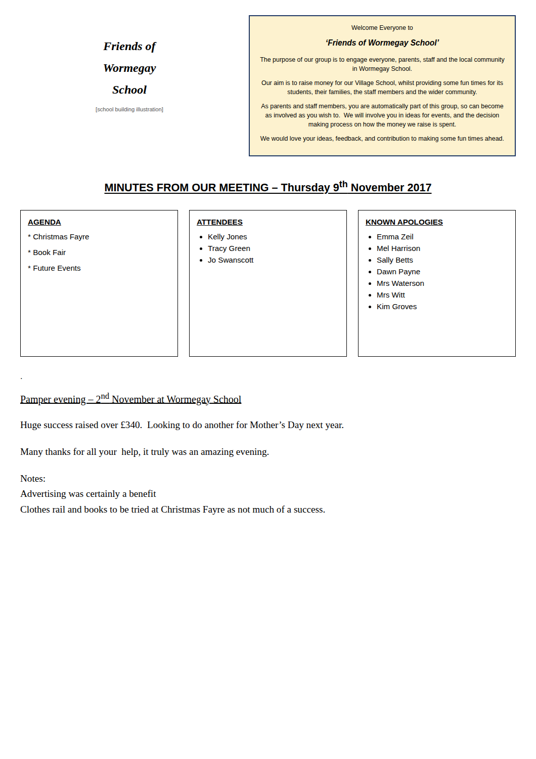Friends of
Wormegay
School
[school building illustration]
Welcome Everyone to
‘Friends of Wormegay School’
The purpose of our group is to engage everyone, parents, staff and the local community in Wormegay School.
Our aim is to raise money for our Village School, whilst providing some fun times for its students, their families, the staff members and the wider community.
As parents and staff members, you are automatically part of this group, so can become as involved as you wish to. We will involve you in ideas for events, and the decision making process on how the money we raise is spent.
We would love your ideas, feedback, and contribution to making some fun times ahead.
MINUTES FROM OUR MEETING – Thursday 9th November 2017
AGENDA
* Christmas Fayre
* Book Fair
* Future Events
ATTENDEES
Kelly Jones
Tracy Green
Jo Swanscott
KNOWN APOLOGIES
Emma Zeil
Mel Harrison
Sally Betts
Dawn Payne
Mrs Waterson
Mrs Witt
Kim Groves
.
Pamper evening – 2nd November at Wormegay School
Huge success raised over £340. Looking to do another for Mother’s Day next year.
Many thanks for all your help, it truly was an amazing evening.
Notes: Advertising was certainly a benefit Clothes rail and books to be tried at Christmas Fayre as not much of a success.